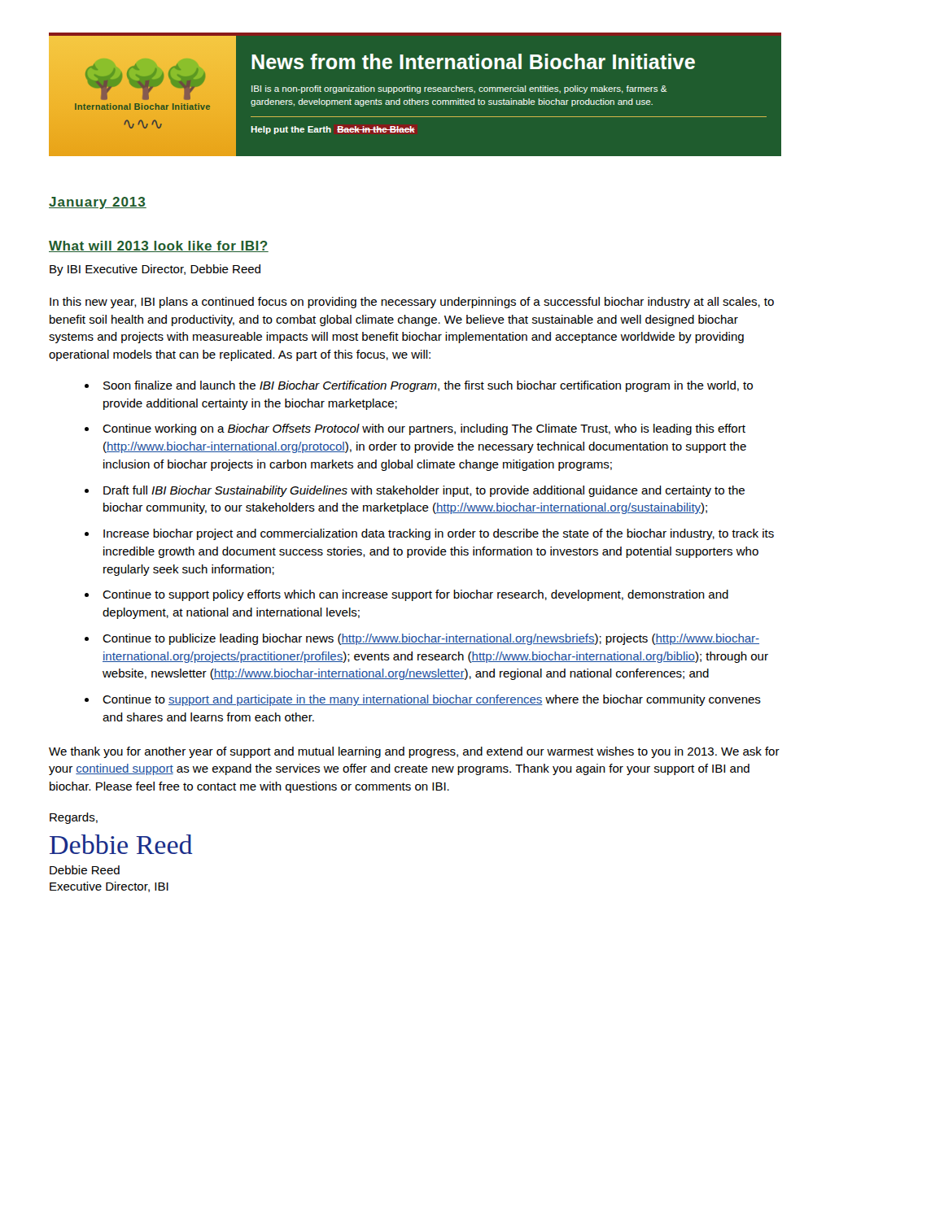🌳🌳🌳
International Biochar Initiative
∿∿∿
News from the International Biochar Initiative
IBI is a non-profit organization supporting researchers, commercial entities, policy makers, farmers & gardeners, development agents and others committed to sustainable biochar production and use.
Help put the Earth Back in the Black
January 2013
What will 2013 look like for IBI?
By IBI Executive Director, Debbie Reed
In this new year, IBI plans a continued focus on providing the necessary underpinnings of a successful biochar industry at all scales, to benefit soil health and productivity, and to combat global climate change. We believe that sustainable and well designed biochar systems and projects with measureable impacts will most benefit biochar implementation and acceptance worldwide by providing operational models that can be replicated. As part of this focus, we will:
Soon finalize and launch the IBI Biochar Certification Program, the first such biochar certification program in the world, to provide additional certainty in the biochar marketplace;
Continue working on a Biochar Offsets Protocol with our partners, including The Climate Trust, who is leading this effort (http://www.biochar-international.org/protocol), in order to provide the necessary technical documentation to support the inclusion of biochar projects in carbon markets and global climate change mitigation programs;
Draft full IBI Biochar Sustainability Guidelines with stakeholder input, to provide additional guidance and certainty to the biochar community, to our stakeholders and the marketplace (http://www.biochar-international.org/sustainability);
Increase biochar project and commercialization data tracking in order to describe the state of the biochar industry, to track its incredible growth and document success stories, and to provide this information to investors and potential supporters who regularly seek such information;
Continue to support policy efforts which can increase support for biochar research, development, demonstration and deployment, at national and international levels;
Continue to publicize leading biochar news (http://www.biochar-international.org/newsbriefs); projects (http://www.biochar-international.org/projects/practitioner/profiles); events and research (http://www.biochar-international.org/biblio); through our website, newsletter (http://www.biochar-international.org/newsletter), and regional and national conferences; and
Continue to support and participate in the many international biochar conferences where the biochar community convenes and shares and learns from each other.
We thank you for another year of support and mutual learning and progress, and extend our warmest wishes to you in 2013. We ask for your continued support as we expand the services we offer and create new programs. Thank you again for your support of IBI and biochar. Please feel free to contact me with questions or comments on IBI.
Regards,
Debbie Reed
Debbie Reed
Executive Director, IBI